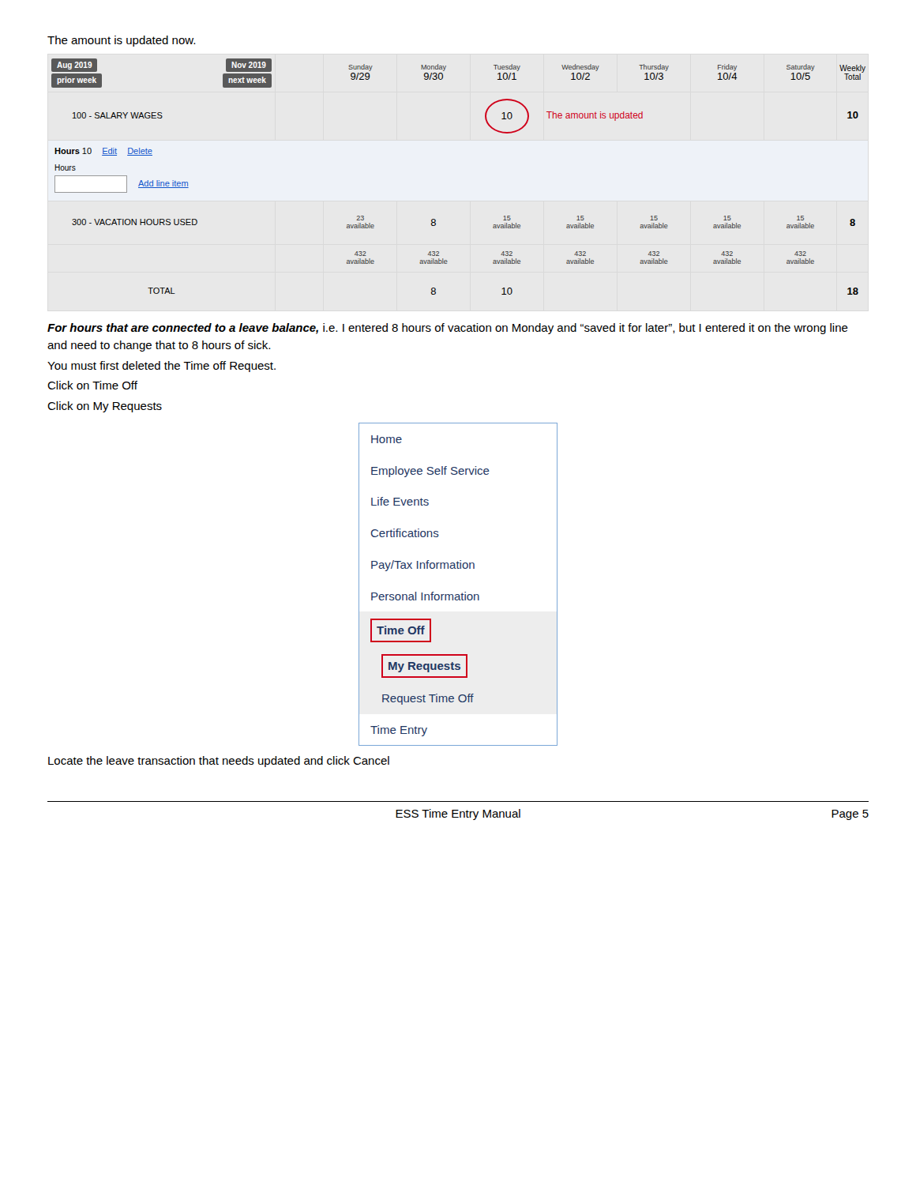The amount is updated now.
| Aug 2019 Nov 2019 prior week next week | | Sunday 9/29 | Monday 9/30 | Tuesday 10/1 | Wednesday 10/2 | Thursday 10/3 | Friday 10/4 | Saturday 10/5 | Weekly Total |
| 100 - SALARY WAGES | | | | 10 | The amount is updated | | | 10 |
| Hours 10 Edit Delete Hours Add line item |
| 300 - VACATION HOURS USED | | 23 available | 8 | 15 available | 15 available | 15 available | 15 available | 15 available | 8 |
| | | 432 available | 432 available | 432 available | 432 available | 432 available | 432 available | 432 available | |
| TOTAL | | | 8 | 10 | | | | | 18 |
For hours that are connected to a leave balance, i.e. I entered 8 hours of vacation on Monday and “saved it for later”, but I entered it on the wrong line and need to change that to 8 hours of sick.
You must first deleted the Time off Request.
Click on Time Off
Click on My Requests
Home
Employee Self Service
Life Events
Certifications
Pay/Tax Information
Personal Information
Time Off
My Requests
Request Time Off
Time Entry
Locate the leave transaction that needs updated and click Cancel
ESS Time Entry Manual
Page 5